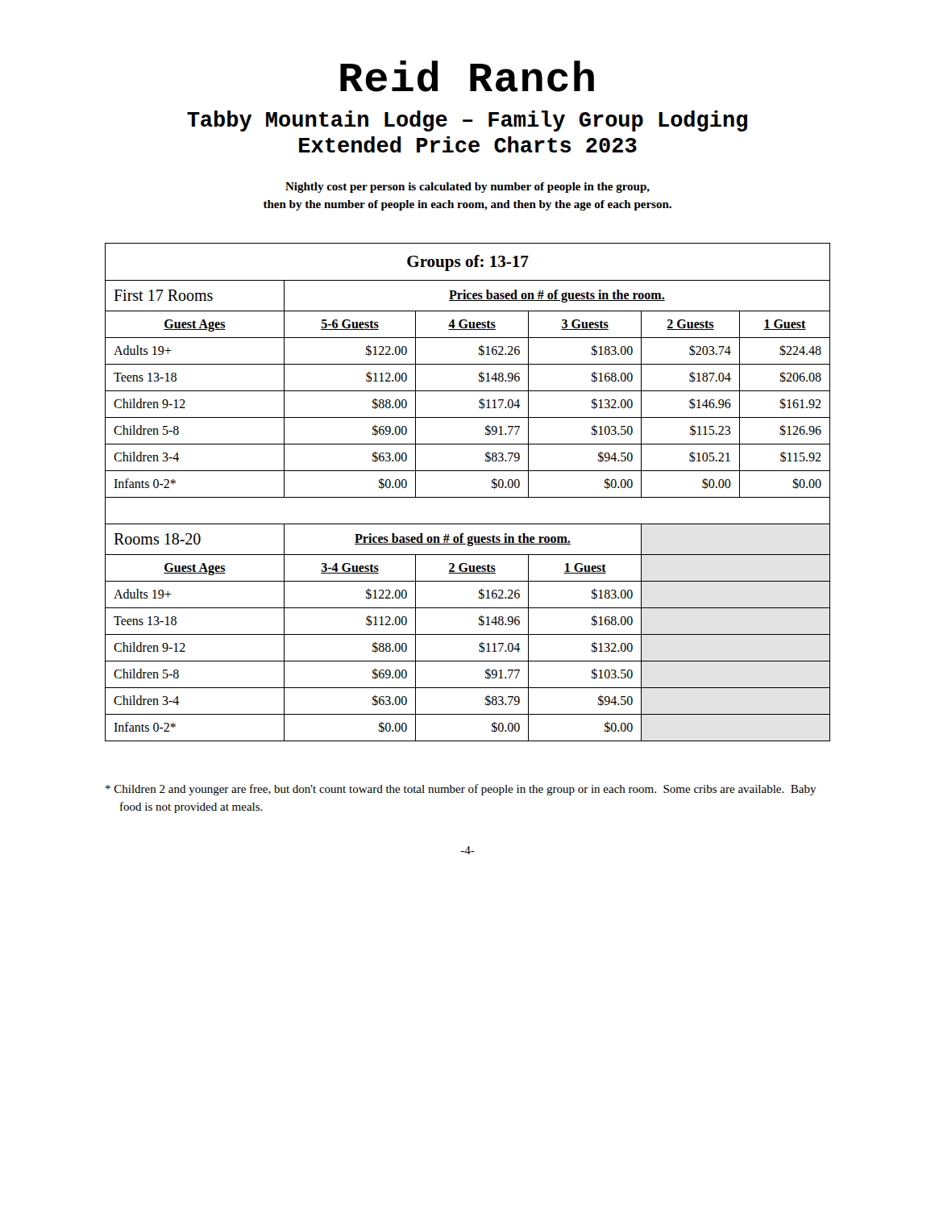Reid Ranch
Tabby Mountain Lodge – Family Group Lodging
Extended Price Charts 2023
Nightly cost per person is calculated by number of people in the group,
then by the number of people in each room, and then by the age of each person.
| Groups of: 13-17 |
| First 17 Rooms | Prices based on # of guests in the room. |
| Guest Ages | 5-6 Guests | 4 Guests | 3 Guests | 2 Guests | 1 Guest |
| Adults 19+ | $122.00 | $162.26 | $183.00 | $203.74 | $224.48 |
| Teens 13-18 | $112.00 | $148.96 | $168.00 | $187.04 | $206.08 |
| Children 9-12 | $88.00 | $117.04 | $132.00 | $146.96 | $161.92 |
| Children 5-8 | $69.00 | $91.77 | $103.50 | $115.23 | $126.96 |
| Children 3-4 | $63.00 | $83.79 | $94.50 | $105.21 | $115.92 |
| Infants 0-2* | $0.00 | $0.00 | $0.00 | $0.00 | $0.00 |
| Rooms 18-20 | Prices based on # of guests in the room. | |
| Guest Ages | 3-4 Guests | 2 Guests | 1 Guest | |
| Adults 19+ | $122.00 | $162.26 | $183.00 | |
| Teens 13-18 | $112.00 | $148.96 | $168.00 | |
| Children 9-12 | $88.00 | $117.04 | $132.00 | |
| Children 5-8 | $69.00 | $91.77 | $103.50 | |
| Children 3-4 | $63.00 | $83.79 | $94.50 | |
| Infants 0-2* | $0.00 | $0.00 | $0.00 | |
* Children 2 and younger are free, but don't count toward the total number of people in the group or in each room. Some cribs are available. Baby food is not provided at meals.
-4-